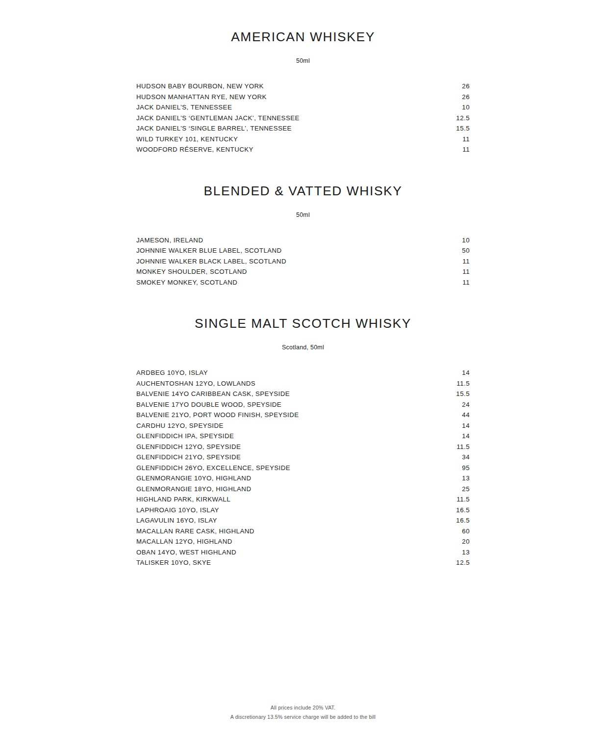American Whiskey
50ml
Hudson Baby Bourbon, New York 26
Hudson Manhattan Rye, New York 26
Jack Daniel’s, Tennessee 10
Jack Daniel’s ‘Gentleman Jack’, Tennessee 12.5
Jack Daniel’s ‘Single Barrel’, Tennessee 15.5
Wild Turkey 101, Kentucky 11
Woodford Réserve, Kentucky 11
Blended & Vatted Whisky
50ml
Jameson, Ireland 10
Johnnie Walker Blue Label, Scotland 50
Johnnie Walker Black Label, Scotland 11
Monkey Shoulder, Scotland 11
Smokey Monkey, Scotland 11
Single Malt Scotch Whisky
Scotland, 50ml
Ardbeg 10yo, Islay 14
Auchentoshan 12yo, Lowlands 11.5
Balvenie 14yo Caribbean Cask, Speyside 15.5
Balvenie 17yo Double Wood, Speyside 24
Balvenie 21yo, Port Wood Finish, Speyside 44
Cardhu 12yo, Speyside 14
Glenfiddich IPA, Speyside 14
Glenfiddich 12yo, Speyside 11.5
Glenfiddich 21yo, Speyside 34
Glenfiddich 26yo, Excellence, Speyside 95
Glenmorangie 10yo, Highland 13
Glenmorangie 18yo, Highland 25
Highland Park, Kirkwall 11.5
Laphroaig 10yo, Islay 16.5
Lagavulin 16yo, Islay 16.5
Macallan Rare Cask, Highland 60
Macallan 12yo, Highland 20
Oban 14yo, West Highland 13
Talisker 10yo, Skye 12.5
All prices include 20% VAT.
A discretionary 13.5% service charge will be added to the bill